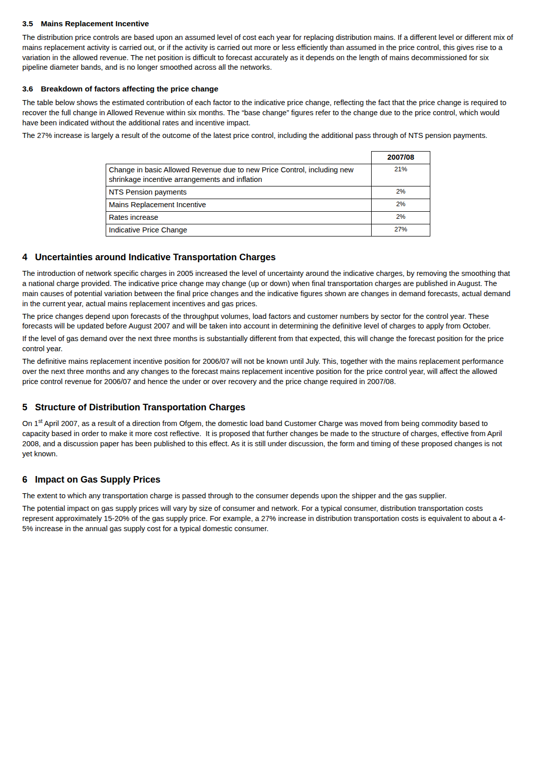3.5 Mains Replacement Incentive
The distribution price controls are based upon an assumed level of cost each year for replacing distribution mains. If a different level or different mix of mains replacement activity is carried out, or if the activity is carried out more or less efficiently than assumed in the price control, this gives rise to a variation in the allowed revenue. The net position is difficult to forecast accurately as it depends on the length of mains decommissioned for six pipeline diameter bands, and is no longer smoothed across all the networks.
3.6 Breakdown of factors affecting the price change
The table below shows the estimated contribution of each factor to the indicative price change, reflecting the fact that the price change is required to recover the full change in Allowed Revenue within six months. The “base change” figures refer to the change due to the price control, which would have been indicated without the additional rates and incentive impact.
The 27% increase is largely a result of the outcome of the latest price control, including the additional pass through of NTS pension payments.
| | 2007/08 |
| Change in basic Allowed Revenue due to new Price Control, including new shrinkage incentive arrangements and inflation | 21% |
| NTS Pension payments | 2% |
| Mains Replacement Incentive | 2% |
| Rates increase | 2% |
| Indicative Price Change | 27% |
4 Uncertainties around Indicative Transportation Charges
The introduction of network specific charges in 2005 increased the level of uncertainty around the indicative charges, by removing the smoothing that a national charge provided. The indicative price change may change (up or down) when final transportation charges are published in August. The main causes of potential variation between the final price changes and the indicative figures shown are changes in demand forecasts, actual demand in the current year, actual mains replacement incentives and gas prices.
The price changes depend upon forecasts of the throughput volumes, load factors and customer numbers by sector for the control year. These forecasts will be updated before August 2007 and will be taken into account in determining the definitive level of charges to apply from October.
If the level of gas demand over the next three months is substantially different from that expected, this will change the forecast position for the price control year.
The definitive mains replacement incentive position for 2006/07 will not be known until July. This, together with the mains replacement performance over the next three months and any changes to the forecast mains replacement incentive position for the price control year, will affect the allowed price control revenue for 2006/07 and hence the under or over recovery and the price change required in 2007/08.
5 Structure of Distribution Transportation Charges
On 1st April 2007, as a result of a direction from Ofgem, the domestic load band Customer Charge was moved from being commodity based to capacity based in order to make it more cost reflective. It is proposed that further changes be made to the structure of charges, effective from April 2008, and a discussion paper has been published to this effect. As it is still under discussion, the form and timing of these proposed changes is not yet known.
6 Impact on Gas Supply Prices
The extent to which any transportation charge is passed through to the consumer depends upon the shipper and the gas supplier.
The potential impact on gas supply prices will vary by size of consumer and network. For a typical consumer, distribution transportation costs represent approximately 15-20% of the gas supply price. For example, a 27% increase in distribution transportation costs is equivalent to about a 4-5% increase in the annual gas supply cost for a typical domestic consumer.